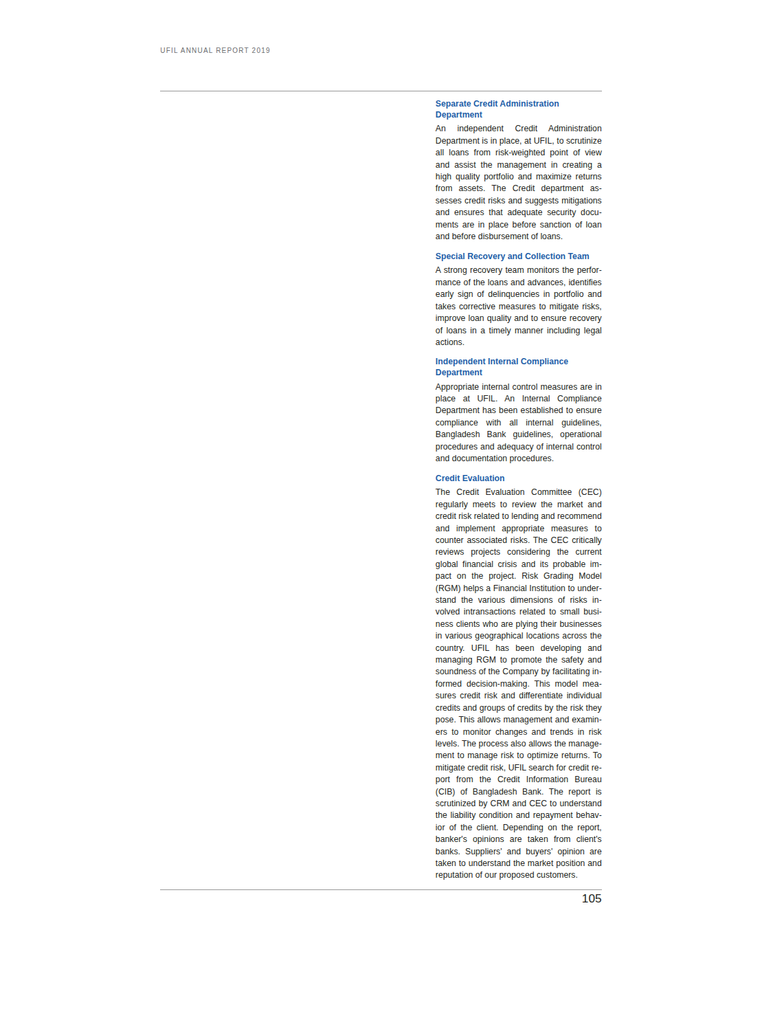UFIL ANNUAL REPORT 2019
Separate Credit Administration Department
An independent Credit Administration Department is in place, at UFIL, to scrutinize all loans from risk-weighted point of view and assist the management in creating a high quality portfolio and maximize returns from assets. The Credit department assesses credit risks and suggests mitigations and ensures that adequate security documents are in place before sanction of loan and before disbursement of loans.
Special Recovery and Collection Team
A strong recovery team monitors the performance of the loans and advances, identifies early sign of delinquencies in portfolio and takes corrective measures to mitigate risks, improve loan quality and to ensure recovery of loans in a timely manner including legal actions.
Independent Internal Compliance Department
Appropriate internal control measures are in place at UFIL. An Internal Compliance Department has been established to ensure compliance with all internal guidelines, Bangladesh Bank guidelines, operational procedures and adequacy of internal control and documentation procedures.
Credit Evaluation
The Credit Evaluation Committee (CEC) regularly meets to review the market and credit risk related to lending and recommend and implement appropriate measures to counter associated risks. The CEC critically reviews projects considering the current global financial crisis and its probable impact on the project. Risk Grading Model (RGM) helps a Financial Institution to understand the various dimensions of risks involved intransactions related to small business clients who are plying their businesses in various geographical locations across the country. UFIL has been developing and managing RGM to promote the safety and soundness of the Company by facilitating informed decision-making. This model measures credit risk and differentiate individual credits and groups of credits by the risk they pose. This allows management and examiners to monitor changes and trends in risk levels. The process also allows the management to manage risk to optimize returns. To mitigate credit risk, UFIL search for credit report from the Credit Information Bureau (CIB) of Bangladesh Bank. The report is scrutinized by CRM and CEC to understand the liability condition and repayment behavior of the client. Depending on the report, banker's opinions are taken from client's banks. Suppliers' and buyers' opinion are taken to understand the market position and reputation of our proposed customers.
105